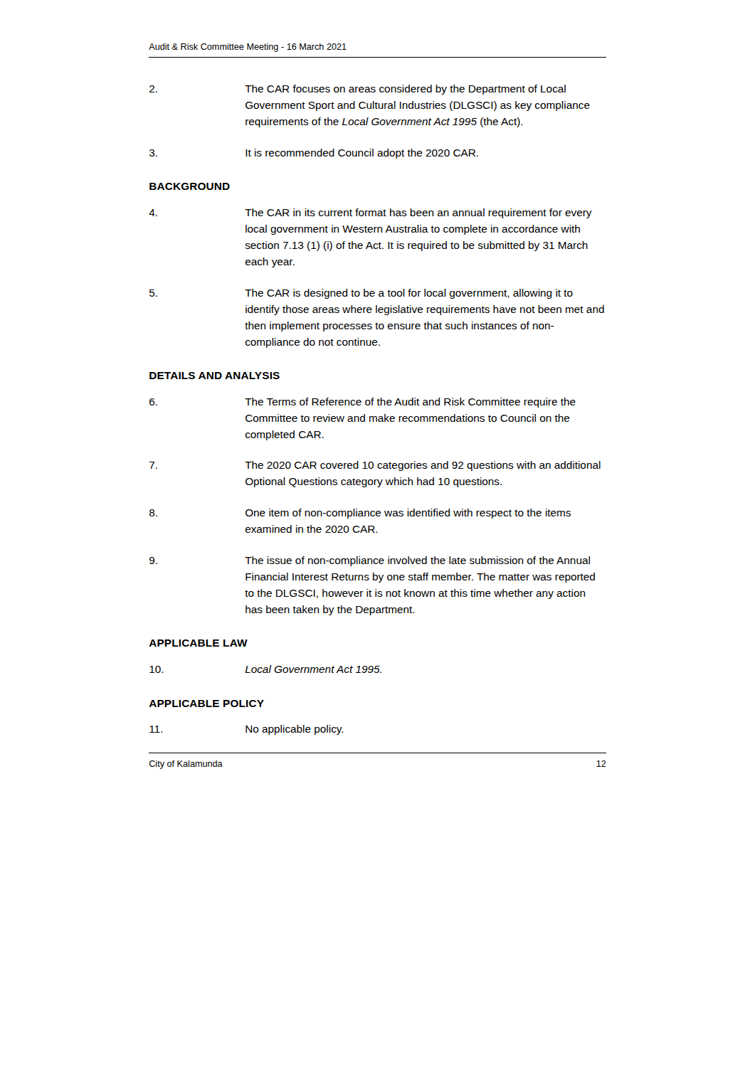Audit & Risk Committee Meeting - 16 March 2021
2.
The CAR focuses on areas considered by the Department of Local Government Sport and Cultural Industries (DLGSCI) as key compliance requirements of the Local Government Act 1995 (the Act).
3.
It is recommended Council adopt the 2020 CAR.
BACKGROUND
4.
The CAR in its current format has been an annual requirement for every local government in Western Australia to complete in accordance with section 7.13 (1) (i) of the Act. It is required to be submitted by 31 March each year.
5.
The CAR is designed to be a tool for local government, allowing it to identify those areas where legislative requirements have not been met and then implement processes to ensure that such instances of non-compliance do not continue.
DETAILS AND ANALYSIS
6.
The Terms of Reference of the Audit and Risk Committee require the Committee to review and make recommendations to Council on the completed CAR.
7.
The 2020 CAR covered 10 categories and 92 questions with an additional Optional Questions category which had 10 questions.
8.
One item of non-compliance was identified with respect to the items examined in the 2020 CAR.
9.
The issue of non-compliance involved the late submission of the Annual Financial Interest Returns by one staff member. The matter was reported to the DLGSCI, however it is not known at this time whether any action has been taken by the Department.
APPLICABLE LAW
10.
Local Government Act 1995.
APPLICABLE POLICY
11.
No applicable policy.
City of Kalamunda 12